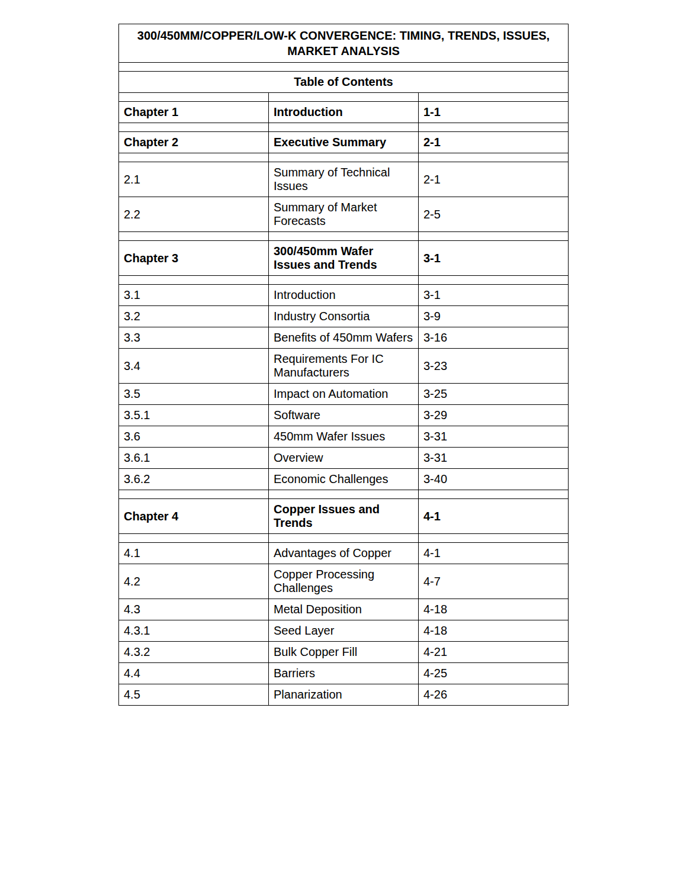| 300/450MM/COPPER/LOW-K CONVERGENCE: TIMING, TRENDS, ISSUES, MARKET ANALYSIS |
| Table of Contents |
| Chapter 1 | Introduction | 1-1 |
| Chapter 2 | Executive Summary | 2-1 |
| 2.1 | Summary of Technical Issues | 2-1 |
| 2.2 | Summary of Market Forecasts | 2-5 |
| Chapter 3 | 300/450mm Wafer Issues and Trends | 3-1 |
| 3.1 | Introduction | 3-1 |
| 3.2 | Industry Consortia | 3-9 |
| 3.3 | Benefits of 450mm Wafers | 3-16 |
| 3.4 | Requirements For IC Manufacturers | 3-23 |
| 3.5 | Impact on Automation | 3-25 |
| 3.5.1 | Software | 3-29 |
| 3.6 | 450mm Wafer Issues | 3-31 |
| 3.6.1 | Overview | 3-31 |
| 3.6.2 | Economic Challenges | 3-40 |
| Chapter 4 | Copper Issues and Trends | 4-1 |
| 4.1 | Advantages of Copper | 4-1 |
| 4.2 | Copper Processing Challenges | 4-7 |
| 4.3 | Metal Deposition | 4-18 |
| 4.3.1 | Seed Layer | 4-18 |
| 4.3.2 | Bulk Copper Fill | 4-21 |
| 4.4 | Barriers | 4-25 |
| 4.5 | Planarization | 4-26 |